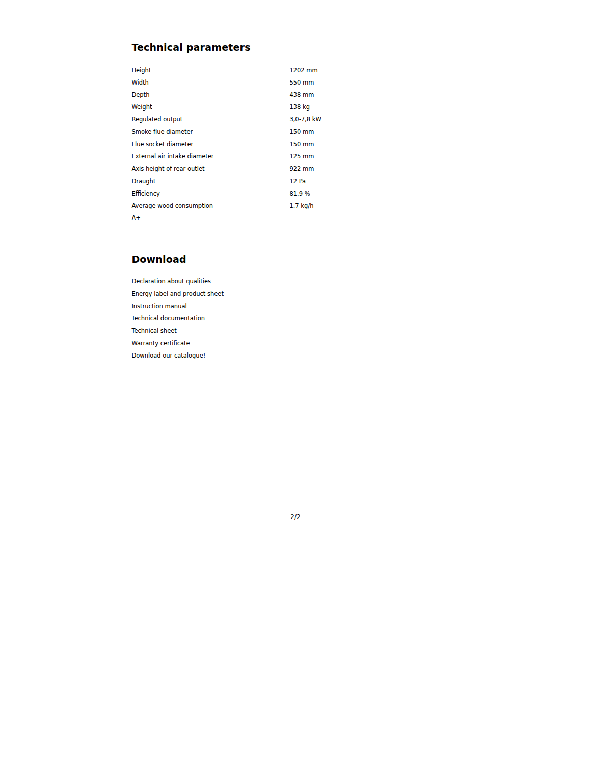Technical parameters
| Height | 1202 mm |
| Width | 550 mm |
| Depth | 438 mm |
| Weight | 138 kg |
| Regulated output | 3,0-7,8 kW |
| Smoke flue diameter | 150 mm |
| Flue socket diameter | 150 mm |
| External air intake diameter | 125 mm |
| Axis height of rear outlet | 922 mm |
| Draught | 12 Pa |
| Efficiency | 81,9 % |
| Average wood consumption | 1,7 kg/h |
| A+ | |
Download
Declaration about qualities
Energy label and product sheet
Instruction manual
Technical documentation
Technical sheet
Warranty certificate
Download our catalogue!
2/2